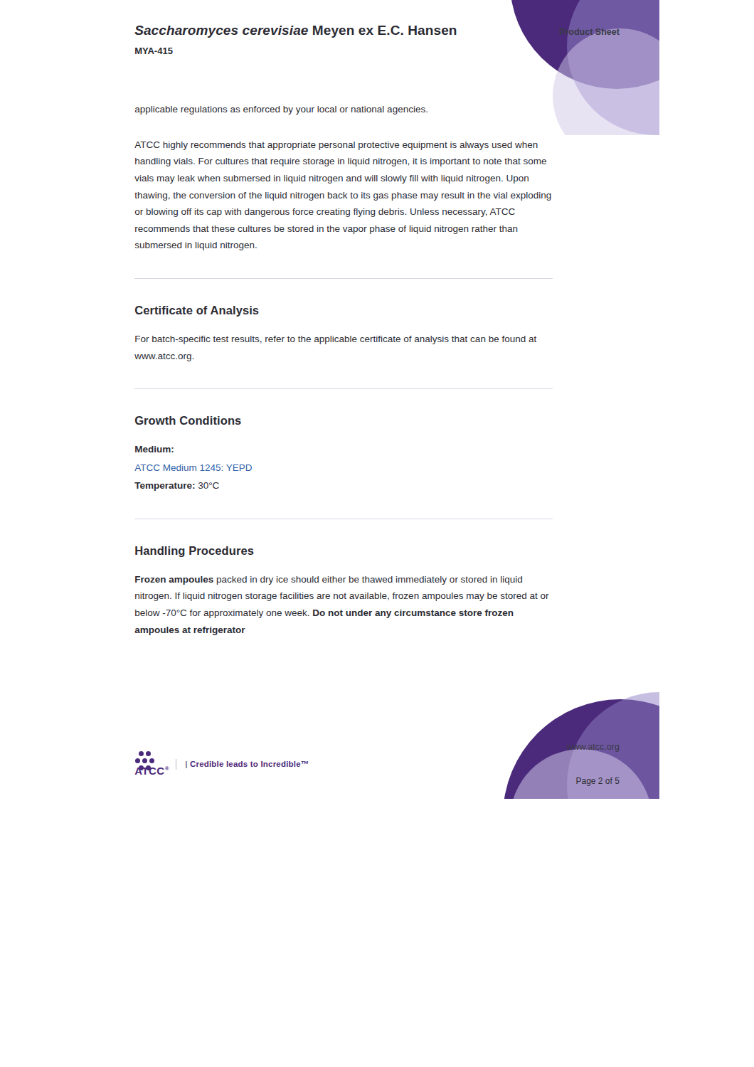Saccharomyces cerevisiae Meyen ex E.C. Hansen
Product Sheet
MYA-415
applicable regulations as enforced by your local or national agencies.
ATCC highly recommends that appropriate personal protective equipment is always used when handling vials. For cultures that require storage in liquid nitrogen, it is important to note that some vials may leak when submersed in liquid nitrogen and will slowly fill with liquid nitrogen. Upon thawing, the conversion of the liquid nitrogen back to its gas phase may result in the vial exploding or blowing off its cap with dangerous force creating flying debris. Unless necessary, ATCC recommends that these cultures be stored in the vapor phase of liquid nitrogen rather than submersed in liquid nitrogen.
Certificate of Analysis
For batch-specific test results, refer to the applicable certificate of analysis that can be found at www.atcc.org.
Growth Conditions
Medium:
ATCC Medium 1245: YEPD
Temperature: 30°C
Handling Procedures
Frozen ampoules packed in dry ice should either be thawed immediately or stored in liquid nitrogen. If liquid nitrogen storage facilities are not available, frozen ampoules may be stored at or below -70°C for approximately one week. Do not under any circumstance store frozen ampoules at refrigerator
ATCC®
| Credible leads to Incredible™
www.atcc.org
Page 2 of 5